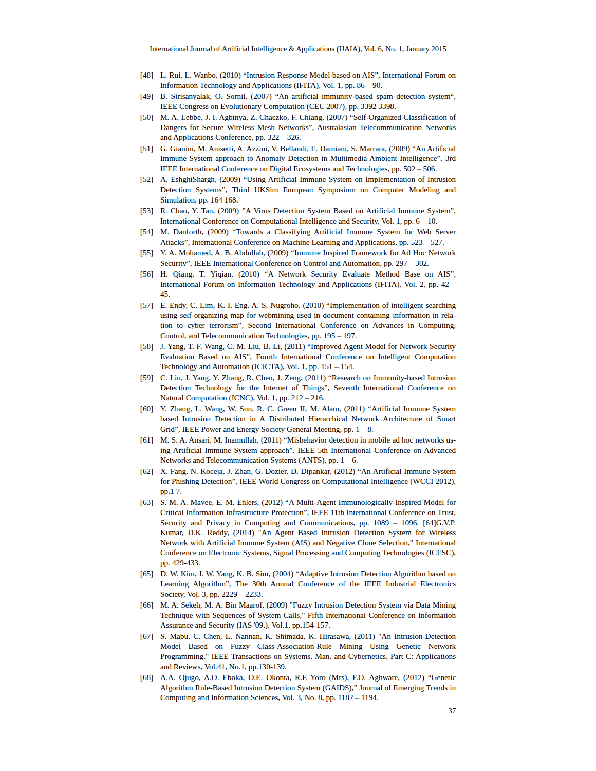International Journal of Artificial Intelligence & Applications (IJAIA), Vol. 6, No. 1, January 2015
[48] L. Rui, L. Wanbo, (2010) “Intrusion Response Model based on AIS”, International Forum on Information Technology and Applications (IFITA), Vol. 1, pp. 86 – 90.
[49] B. Sirisanyalak, O. Sornil, (2007) “An artificial immunity-based spam detection system“, IEEE Congress on Evolutionary Computation (CEC 2007), pp. 3392 3398.
[50] M. A. Lebbe, J. I. Agbinya, Z. Chaczko, F. Chiang, (2007) “Self-Organized Classification of Dangers for Secure Wireless Mesh Networks”, Australasian Telecommunication Networks and Applications Conference, pp. 322 – 326.
[51] G. Gianini, M. Anisetti, A. Azzini, V. Bellandi, E. Damiani, S. Marrara, (2009) “An Artificial Immune System approach to Anomaly Detection in Multimedia Ambient Intelligence”, 3rd IEEE International Conference on Digital Ecosystems and Technologies, pp. 502 – 506.
[52] A. EshghiShargh, (2009) “Using Artificial Immune System on Implementation of Intrusion Detection Systems”, Third UKSim European Symposium on Computer Modeling and Simulation, pp. 164 168.
[53] R. Chao, Y. Tan, (2009) ”A Virus Detection System Based on Artificial Immune System”, International Conference on Computational Intelligence and Security, Vol. 1, pp. 6 – 10.
[54] M. Danforth, (2009) “Towards a Classifying Artificial Immune System for Web Server Attacks”, International Conference on Machine Learning and Applications, pp. 523 – 527.
[55] Y. A. Mohamed, A. B. Abdullah, (2009) “Immune Inspired Framework for Ad Hoc Network Security”, IEEE International Conference on Control and Automation, pp. 297 – 302.
[56] H. Qiang, T. Yiqian, (2010) “A Network Security Evaluate Method Base on AIS”, International Forum on Information Technology and Applications (IFITA), Vol. 2, pp. 42 – 45.
[57] E. Endy, C. Lim, K. I. Eng, A. S. Nugroho, (2010) “Implementation of intelligent searching using self-organizing map for webmining used in document containing information in relation to cyber terrorism”, Second International Conference on Advances in Computing, Control, and Telecommunication Technologies, pp. 195 – 197.
[58] J. Yang, T. F. Wang, C. M. Liu, B. Li, (2011) “Improved Agent Model for Network Security Evaluation Based on AIS”, Fourth International Conference on Intelligent Computation Technology and Automation (ICICTA), Vol. 1, pp. 151 – 154.
[59] C. Liu, J. Yang, Y. Zhang, R. Chen, J. Zeng, (2011) “Research on Immunity-based Intrusion Detection Technology for the Internet of Things”, Seventh International Conference on Natural Computation (ICNC), Vol. 1, pp. 212 – 216.
[60] Y. Zhang, L. Wang, W. Sun, R. C. Green II, M. Alam, (2011) “Artificial Immune System based Intrusion Detection in A Distributed Hierarchical Network Architecture of Smart Grid”, IEEE Power and Energy Society General Meeting, pp. 1 – 8.
[61] M. S. A. Ansari, M. Inamullah, (2011) “Misbehavior detection in mobile ad hoc networks using Artificial Immune System approach”, IEEE 5th International Conference on Advanced Networks and Telecommunication Systems (ANTS), pp. 1 – 6.
[62] X. Fang, N. Koceja, J. Zhan, G. Dozier, D. Dipankar, (2012) “An Artificial Immune System for Phishing Detection”, IEEE World Congress on Computational Intelligence (WCCI 2012), pp.1 7.
[63] S. M. A. Mavee, E. M. Ehlers, (2012) “A Multi-Agent Immunologically-Inspired Model for Critical Information Infrastructure Protection”, IEEE 11th International Conference on Trust, Security and Privacy in Computing and Communications, pp. 1089 – 1096. [64]G.V.P. Kumar, D.K. Reddy, (2014) "An Agent Based Intrusion Detection System for Wireless Network with Artificial Immune System (AIS) and Negative Clone Selection," International Conference on Electronic Systems, Signal Processing and Computing Technologies (ICESC), pp. 429-433.
[65] D. W. Kim, J. W. Yang, K. B. Sim, (2004) “Adaptive Intrusion Detection Algorithm based on Learning Algorithm”, The 30th Annual Conference of the IEEE Industrial Electronics Society, Vol. 3, pp. 2229 – 2233.
[66] M. A. Sekeh, M. A. Bin Maarof, (2009) "Fuzzy Intrusion Detection System via Data Mining Technique with Sequences of System Calls," Fifth International Conference on Information Assurance and Security (IAS '09.), Vol.1, pp.154-157.
[67] S. Mabu, C. Chen, L. Nannan, K. Shimada, K. Hirasawa, (2011) "An Intrusion-Detection Model Based on Fuzzy Class-Association-Rule Mining Using Genetic Network Programming," IEEE Transactions on Systems, Man, and Cybernetics, Part C: Applications and Reviews, Vol.41, No.1, pp.130-139.
[68] A.A. Ojugo, A.O. Eboka, O.E. Okonta, R.E Yoro (Mrs), F.O. Aghware, (2012) “Genetic Algorithm Rule-Based Intrusion Detection System (GAIDS),” Journal of Emerging Trends in Computing and Information Sciences, Vol. 3, No. 8, pp. 1182 – 1194.
37